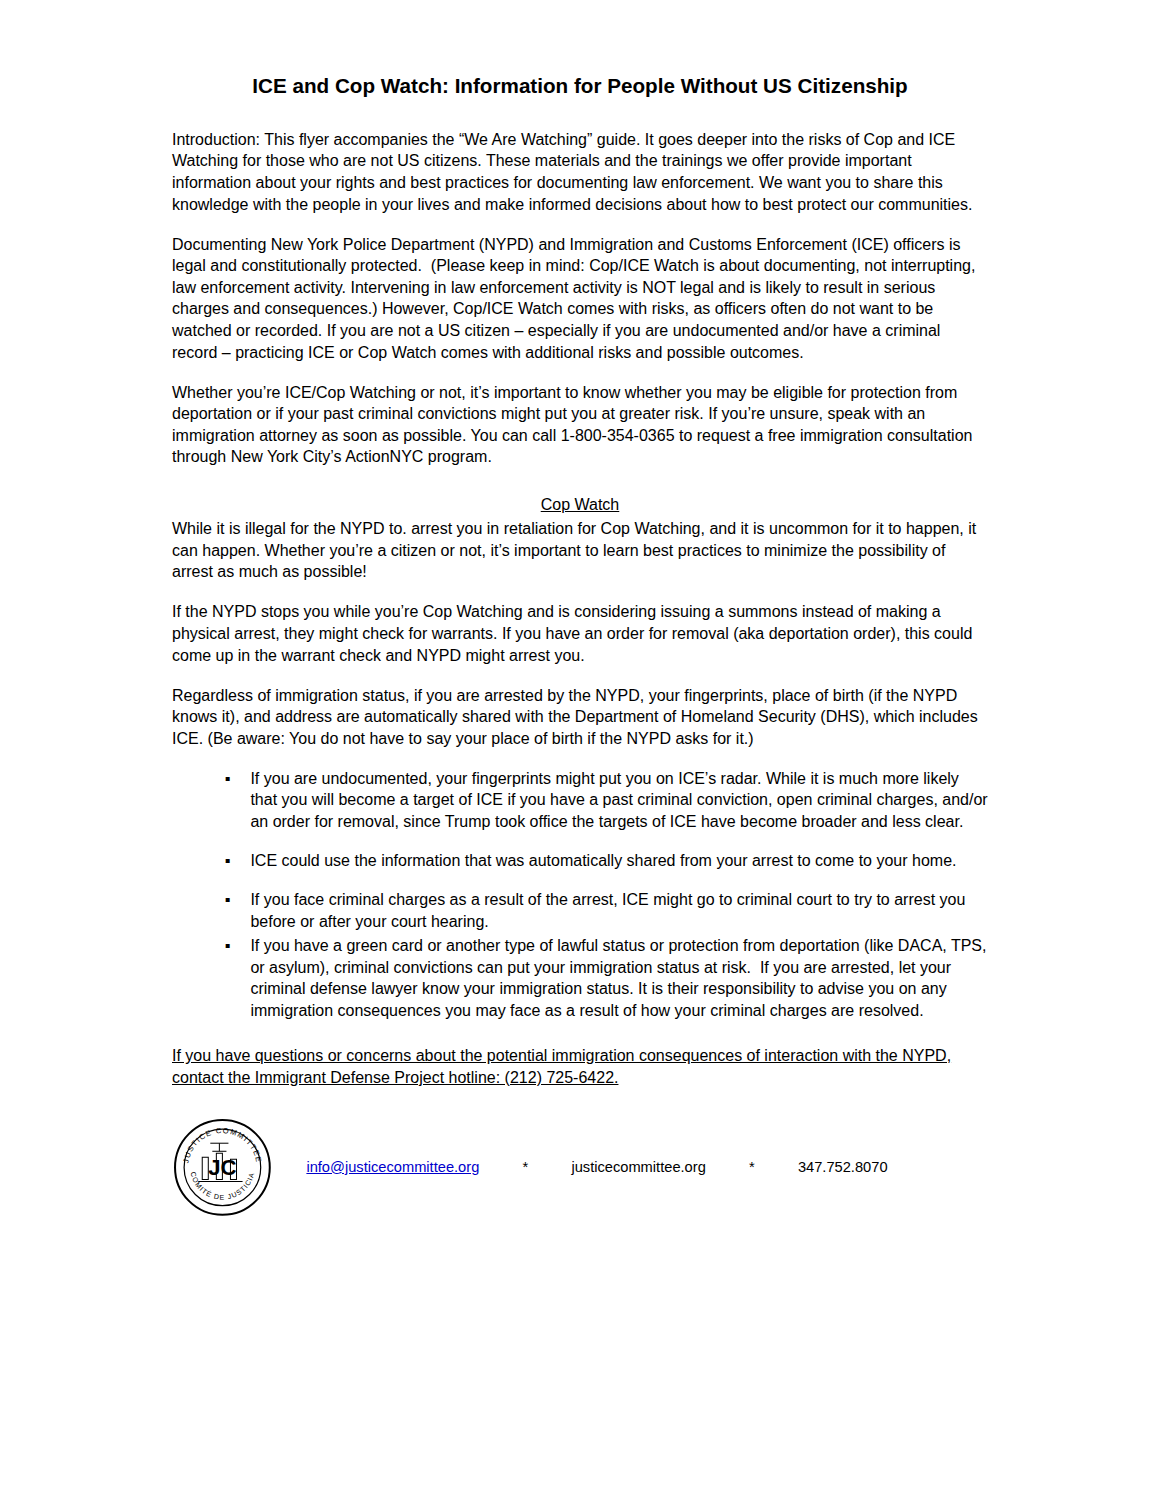ICE and Cop Watch: Information for People Without US Citizenship
Introduction: This flyer accompanies the “We Are Watching” guide. It goes deeper into the risks of Cop and ICE Watching for those who are not US citizens. These materials and the trainings we offer provide important information about your rights and best practices for documenting law enforcement. We want you to share this knowledge with the people in your lives and make informed decisions about how to best protect our communities.
Documenting New York Police Department (NYPD) and Immigration and Customs Enforcement (ICE) officers is legal and constitutionally protected. (Please keep in mind: Cop/ICE Watch is about documenting, not interrupting, law enforcement activity. Intervening in law enforcement activity is NOT legal and is likely to result in serious charges and consequences.) However, Cop/ICE Watch comes with risks, as officers often do not want to be watched or recorded. If you are not a US citizen – especially if you are undocumented and/or have a criminal record – practicing ICE or Cop Watch comes with additional risks and possible outcomes.
Whether you’re ICE/Cop Watching or not, it’s important to know whether you may be eligible for protection from deportation or if your past criminal convictions might put you at greater risk. If you’re unsure, speak with an immigration attorney as soon as possible. You can call 1-800-354-0365 to request a free immigration consultation through New York City’s ActionNYC program.
Cop Watch
While it is illegal for the NYPD to. arrest you in retaliation for Cop Watching, and it is uncommon for it to happen, it can happen. Whether you’re a citizen or not, it’s important to learn best practices to minimize the possibility of arrest as much as possible!
If the NYPD stops you while you’re Cop Watching and is considering issuing a summons instead of making a physical arrest, they might check for warrants. If you have an order for removal (aka deportation order), this could come up in the warrant check and NYPD might arrest you.
Regardless of immigration status, if you are arrested by the NYPD, your fingerprints, place of birth (if the NYPD knows it), and address are automatically shared with the Department of Homeland Security (DHS), which includes ICE. (Be aware: You do not have to say your place of birth if the NYPD asks for it.)
If you are undocumented, your fingerprints might put you on ICE’s radar. While it is much more likely that you will become a target of ICE if you have a past criminal conviction, open criminal charges, and/or an order for removal, since Trump took office the targets of ICE have become broader and less clear.
ICE could use the information that was automatically shared from your arrest to come to your home.
If you face criminal charges as a result of the arrest, ICE might go to criminal court to try to arrest you before or after your court hearing.
If you have a green card or another type of lawful status or protection from deportation (like DACA, TPS, or asylum), criminal convictions can put your immigration status at risk. If you are arrested, let your criminal defense lawyer know your immigration status. It is their responsibility to advise you on any immigration consequences you may face as a result of how your criminal charges are resolved.
If you have questions or concerns about the potential immigration consequences of interaction with the NYPD, contact the Immigrant Defense Project hotline: (212) 725-6422.
JUSTICE COMMITTEE COMITÉ DE JUSTICIA JC
info@justicecommittee.org*justicecommittee.org*347.752.8070